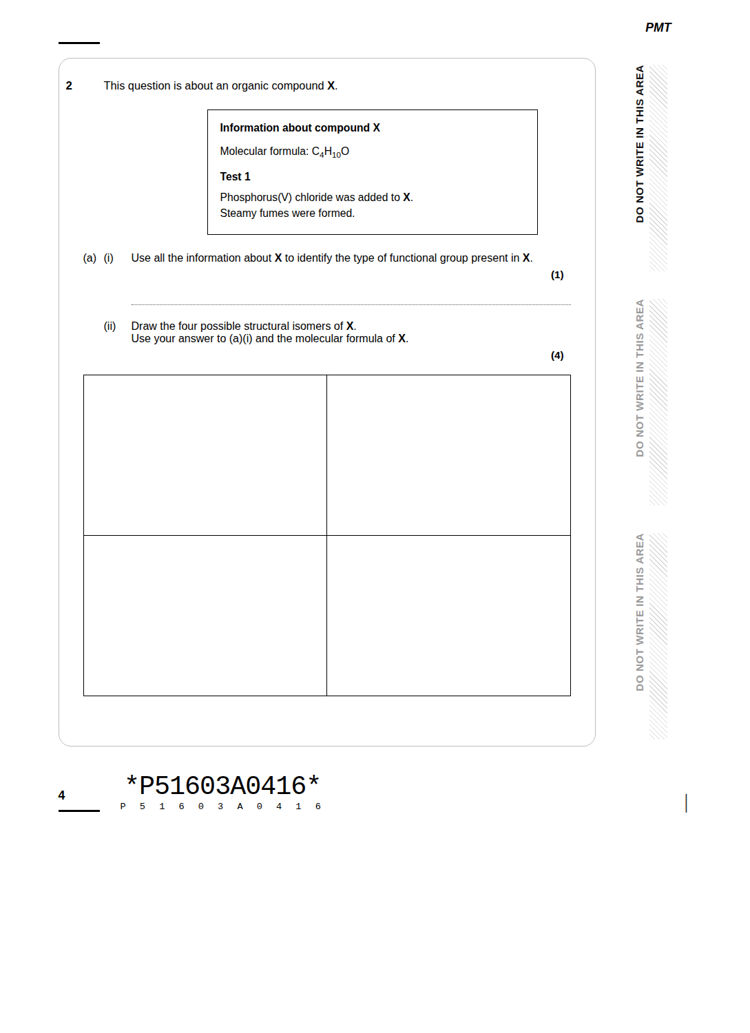PMT
2
This question is about an organic compound X.
Information about compound X
Molecular formula: C4H10O
Test 1
Phosphorus(V) chloride was added to X.
Steamy fumes were formed.
(a)
(i) Use all the information about X to identify the type of functional group present in X.
(1)
(ii) Draw the four possible structural isomers of X.
Use your answer to (a)(i) and the molecular formula of X.
(4)
DO NOT WRITE IN THIS AREA
DO NOT WRITE IN THIS AREA
DO NOT WRITE IN THIS AREA
4
*P51603A0416*
P 5 1 6 0 3 A 0 4 1 6
│